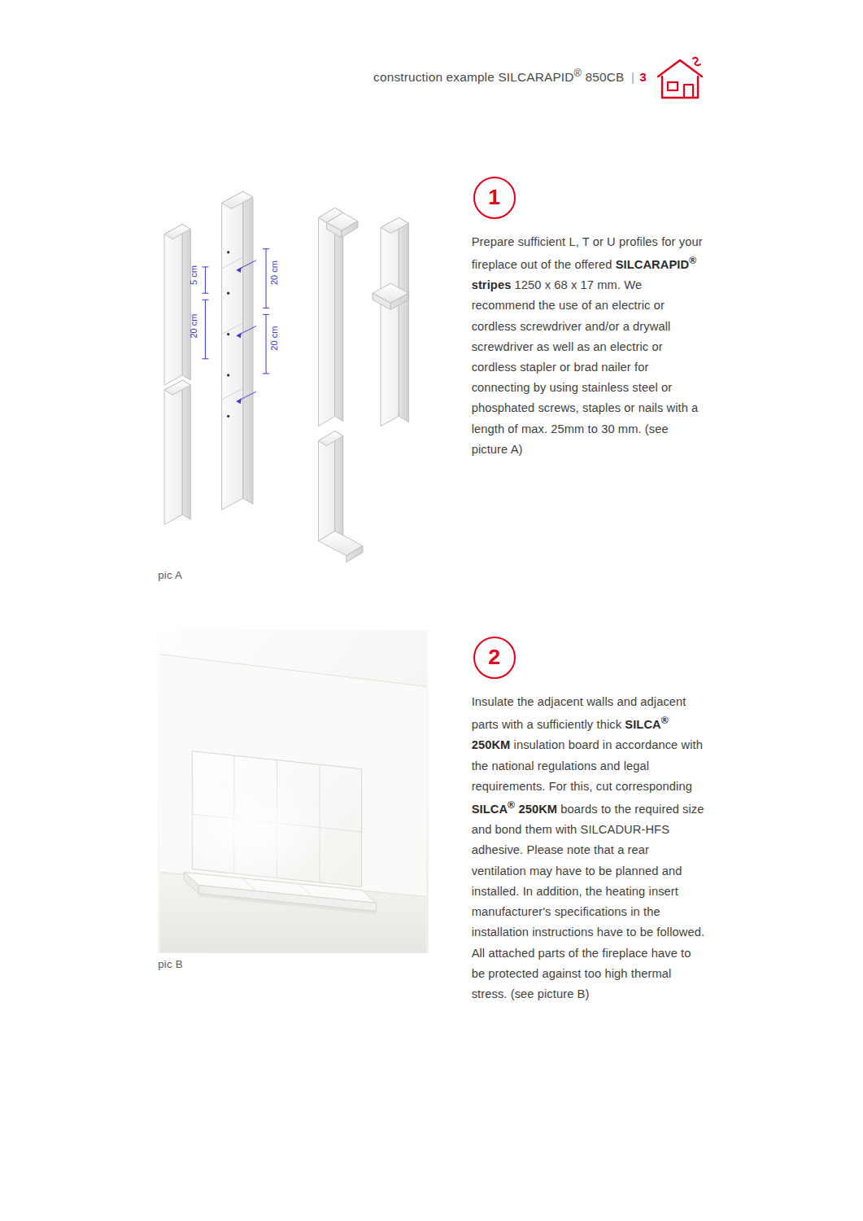construction example SILCARAPID® 850CB |3
5 cm 20 cm 20 cm 20 cm
pic A
1
Prepare sufficient L, T or U profiles for your fireplace out of the offered SILCARAPID® stripes 1250 x 68 x 17 mm. We recommend the use of an electric or cordless screwdriver and/or a drywall screwdriver as well as an electric or cordless stapler or brad nailer for connecting by using stainless steel or phosphated screws, staples or nails with a length of max. 25mm to 30 mm. (see picture A)
pic B
2
Insulate the adjacent walls and adjacent parts with a sufficiently thick SILCA® 250KM insulation board in accordance with the national regulations and legal requirements. For this, cut corresponding SILCA® 250KM boards to the required size and bond them with SILCADUR-HFS adhesive. Please note that a rear ventilation may have to be planned and installed. In addition, the heating insert manufacturer's specifications in the installation instructions have to be followed. All attached parts of the fireplace have to be protected against too high thermal stress. (see picture B)